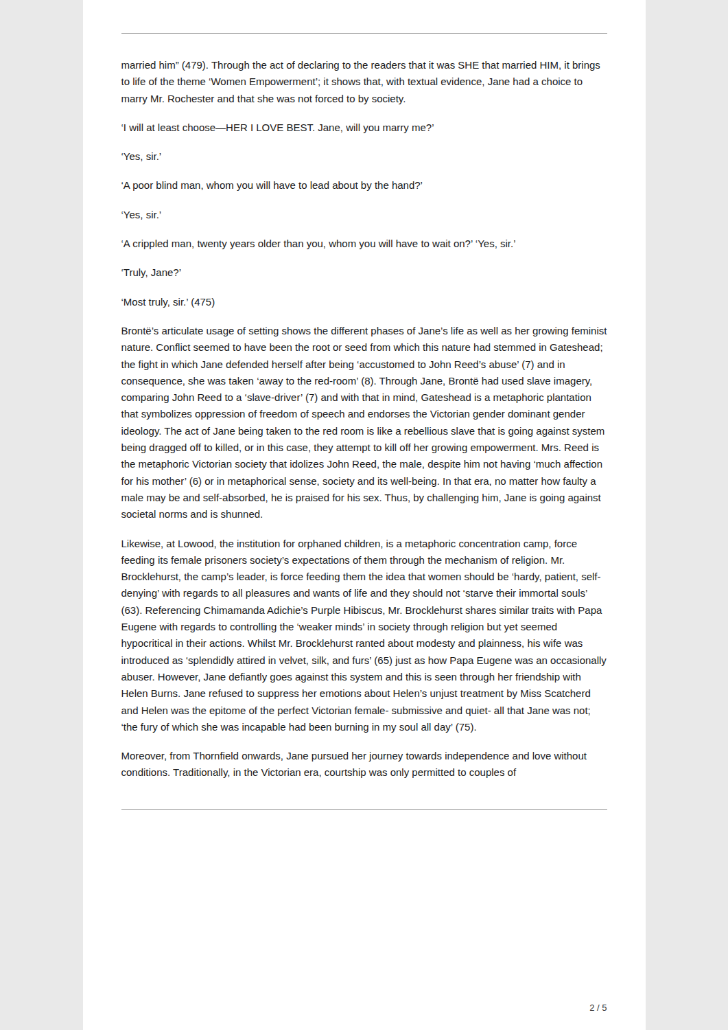married him” (479). Through the act of declaring to the readers that it was SHE that married HIM, it brings to life of the theme ‘Women Empowerment’; it shows that, with textual evidence, Jane had a choice to marry Mr. Rochester and that she was not forced to by society.
‘I will at least choose—HER I LOVE BEST. Jane, will you marry me?’
‘Yes, sir.’
‘A poor blind man, whom you will have to lead about by the hand?’
‘Yes, sir.’
‘A crippled man, twenty years older than you, whom you will have to wait on?’ ‘Yes, sir.’
‘Truly, Jane?’
‘Most truly, sir.’ (475)
Brontë’s articulate usage of setting shows the different phases of Jane’s life as well as her growing feminist nature. Conflict seemed to have been the root or seed from which this nature had stemmed in Gateshead; the fight in which Jane defended herself after being ‘accustomed to John Reed’s abuse’ (7) and in consequence, she was taken ‘away to the red-room’ (8). Through Jane, Brontë had used slave imagery, comparing John Reed to a ‘slave-driver’ (7) and with that in mind, Gateshead is a metaphoric plantation that symbolizes oppression of freedom of speech and endorses the Victorian gender dominant gender ideology. The act of Jane being taken to the red room is like a rebellious slave that is going against system being dragged off to killed, or in this case, they attempt to kill off her growing empowerment. Mrs. Reed is the metaphoric Victorian society that idolizes John Reed, the male, despite him not having ‘much affection for his mother’ (6) or in metaphorical sense, society and its well-being. In that era, no matter how faulty a male may be and self-absorbed, he is praised for his sex. Thus, by challenging him, Jane is going against societal norms and is shunned.
Likewise, at Lowood, the institution for orphaned children, is a metaphoric concentration camp, force feeding its female prisoners society’s expectations of them through the mechanism of religion. Mr. Brocklehurst, the camp’s leader, is force feeding them the idea that women should be ‘hardy, patient, self-denying’ with regards to all pleasures and wants of life and they should not ‘starve their immortal souls’ (63). Referencing Chimamanda Adichie’s Purple Hibiscus, Mr. Brocklehurst shares similar traits with Papa Eugene with regards to controlling the ‘weaker minds’ in society through religion but yet seemed hypocritical in their actions. Whilst Mr. Brocklehurst ranted about modesty and plainness, his wife was introduced as ‘splendidly attired in velvet, silk, and furs’ (65) just as how Papa Eugene was an occasionally abuser. However, Jane defiantly goes against this system and this is seen through her friendship with Helen Burns. Jane refused to suppress her emotions about Helen’s unjust treatment by Miss Scatcherd and Helen was the epitome of the perfect Victorian female- submissive and quiet- all that Jane was not; ‘the fury of which she was incapable had been burning in my soul all day’ (75).
Moreover, from Thornfield onwards, Jane pursued her journey towards independence and love without conditions. Traditionally, in the Victorian era, courtship was only permitted to couples of
2 / 5